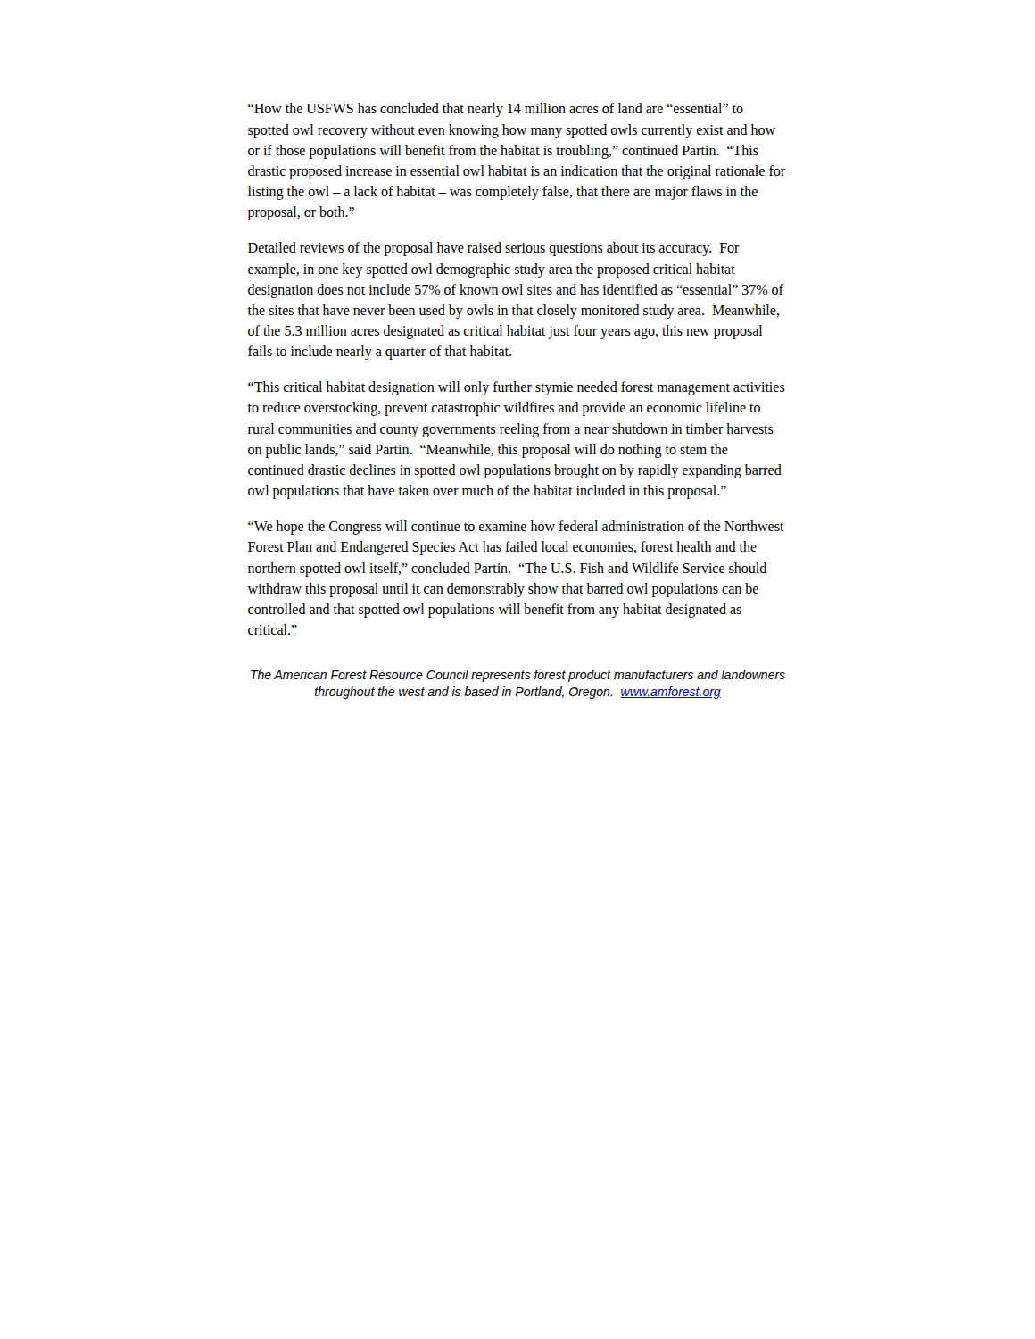“How the USFWS has concluded that nearly 14 million acres of land are “essential” to spotted owl recovery without even knowing how many spotted owls currently exist and how or if those populations will benefit from the habitat is troubling,” continued Partin. “This drastic proposed increase in essential owl habitat is an indication that the original rationale for listing the owl – a lack of habitat – was completely false, that there are major flaws in the proposal, or both.”
Detailed reviews of the proposal have raised serious questions about its accuracy. For example, in one key spotted owl demographic study area the proposed critical habitat designation does not include 57% of known owl sites and has identified as “essential” 37% of the sites that have never been used by owls in that closely monitored study area. Meanwhile, of the 5.3 million acres designated as critical habitat just four years ago, this new proposal fails to include nearly a quarter of that habitat.
“This critical habitat designation will only further stymie needed forest management activities to reduce overstocking, prevent catastrophic wildfires and provide an economic lifeline to rural communities and county governments reeling from a near shutdown in timber harvests on public lands,” said Partin. “Meanwhile, this proposal will do nothing to stem the continued drastic declines in spotted owl populations brought on by rapidly expanding barred owl populations that have taken over much of the habitat included in this proposal.”
“We hope the Congress will continue to examine how federal administration of the Northwest Forest Plan and Endangered Species Act has failed local economies, forest health and the northern spotted owl itself,” concluded Partin. “The U.S. Fish and Wildlife Service should withdraw this proposal until it can demonstrably show that barred owl populations can be controlled and that spotted owl populations will benefit from any habitat designated as critical.”
The American Forest Resource Council represents forest product manufacturers and landowners throughout the west and is based in Portland, Oregon. www.amforest.org